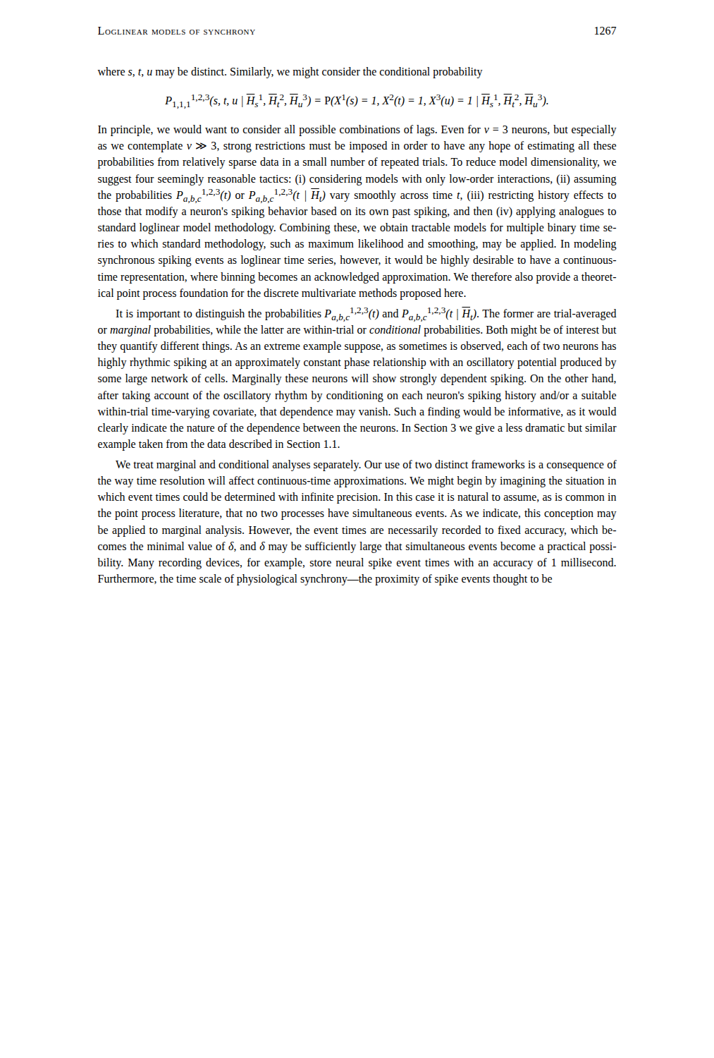Loglinear models of synchrony 1267
where s, t, u may be distinct. Similarly, we might consider the conditional probability
P1,1,11,2,3(s, t, u | Hs1, Ht2, Hu3) = P(X1(s) = 1, X2(t) = 1, X3(u) = 1 | Hs1, Ht2, Hu3).
In principle, we would want to consider all possible combinations of lags. Even for ν = 3 neurons, but especially as we contemplate ν ≫ 3, strong restrictions must be imposed in order to have any hope of estimating all these probabilities from relatively sparse data in a small number of repeated trials. To reduce model dimensionality, we suggest four seemingly reasonable tactics: (i) considering models with only low-order interactions, (ii) assuming the probabilities Pa,b,c1,2,3(t) or Pa,b,c1,2,3(t | Ht) vary smoothly across time t, (iii) restricting history effects to those that modify a neuron's spiking behavior based on its own past spiking, and then (iv) applying analogues to standard loglinear model methodology. Combining these, we obtain tractable models for multiple binary time series to which standard methodology, such as maximum likelihood and smoothing, may be applied. In modeling synchronous spiking events as loglinear time series, however, it would be highly desirable to have a continuous-time representation, where binning becomes an acknowledged approximation. We therefore also provide a theoretical point process foundation for the discrete multivariate methods proposed here.
It is important to distinguish the probabilities Pa,b,c1,2,3(t) and Pa,b,c1,2,3(t | Ht). The former are trial-averaged or marginal probabilities, while the latter are within-trial or conditional probabilities. Both might be of interest but they quantify different things. As an extreme example suppose, as sometimes is observed, each of two neurons has highly rhythmic spiking at an approximately constant phase relationship with an oscillatory potential produced by some large network of cells. Marginally these neurons will show strongly dependent spiking. On the other hand, after taking account of the oscillatory rhythm by conditioning on each neuron's spiking history and/or a suitable within-trial time-varying covariate, that dependence may vanish. Such a finding would be informative, as it would clearly indicate the nature of the dependence between the neurons. In Section 3 we give a less dramatic but similar example taken from the data described in Section 1.1.
We treat marginal and conditional analyses separately. Our use of two distinct frameworks is a consequence of the way time resolution will affect continuous-time approximations. We might begin by imagining the situation in which event times could be determined with infinite precision. In this case it is natural to assume, as is common in the point process literature, that no two processes have simultaneous events. As we indicate, this conception may be applied to marginal analysis. However, the event times are necessarily recorded to fixed accuracy, which becomes the minimal value of δ, and δ may be sufficiently large that simultaneous events become a practical possibility. Many recording devices, for example, store neural spike event times with an accuracy of 1 millisecond. Furthermore, the time scale of physiological synchrony—the proximity of spike events thought to be